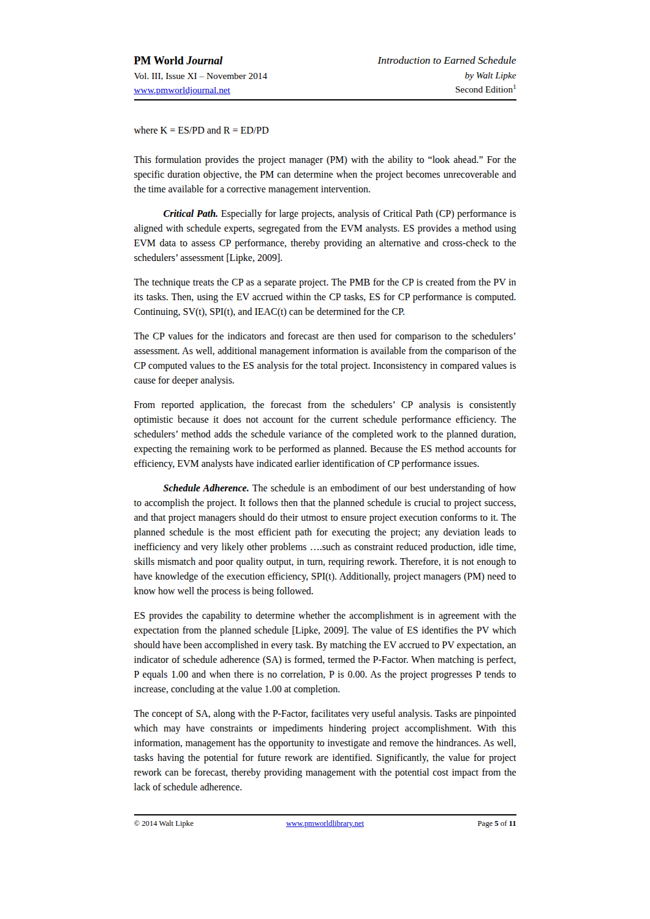| PM World Journal Vol. III, Issue XI – November 2014 www.pmworldjournal.net | Introduction to Earned Schedule by Walt Lipke Second Edition 1 |
where K = ES/PD and R = ED/PD
This formulation provides the project manager (PM) with the ability to “look ahead.” For the specific duration objective, the PM can determine when the project becomes unrecoverable and the time available for a corrective management intervention.
Critical Path. Especially for large projects, analysis of Critical Path (CP) performance is aligned with schedule experts, segregated from the EVM analysts. ES provides a method using EVM data to assess CP performance, thereby providing an alternative and cross-check to the schedulers’ assessment [Lipke, 2009].
The technique treats the CP as a separate project. The PMB for the CP is created from the PV in its tasks. Then, using the EV accrued within the CP tasks, ES for CP performance is computed. Continuing, SV(t), SPI(t), and IEAC(t) can be determined for the CP.
The CP values for the indicators and forecast are then used for comparison to the schedulers’ assessment. As well, additional management information is available from the comparison of the CP computed values to the ES analysis for the total project. Inconsistency in compared values is cause for deeper analysis.
From reported application, the forecast from the schedulers’ CP analysis is consistently optimistic because it does not account for the current schedule performance efficiency. The schedulers’ method adds the schedule variance of the completed work to the planned duration, expecting the remaining work to be performed as planned. Because the ES method accounts for efficiency, EVM analysts have indicated earlier identification of CP performance issues.
Schedule Adherence. The schedule is an embodiment of our best understanding of how to accomplish the project. It follows then that the planned schedule is crucial to project success, and that project managers should do their utmost to ensure project execution conforms to it. The planned schedule is the most efficient path for executing the project; any deviation leads to inefficiency and very likely other problems ….such as constraint reduced production, idle time, skills mismatch and poor quality output, in turn, requiring rework. Therefore, it is not enough to have knowledge of the execution efficiency, SPI(t). Additionally, project managers (PM) need to know how well the process is being followed.
ES provides the capability to determine whether the accomplishment is in agreement with the expectation from the planned schedule [Lipke, 2009]. The value of ES identifies the PV which should have been accomplished in every task. By matching the EV accrued to PV expectation, an indicator of schedule adherence (SA) is formed, termed the P-Factor. When matching is perfect, P equals 1.00 and when there is no correlation, P is 0.00. As the project progresses P tends to increase, concluding at the value 1.00 at completion.
The concept of SA, along with the P-Factor, facilitates very useful analysis. Tasks are pinpointed which may have constraints or impediments hindering project accomplishment. With this information, management has the opportunity to investigate and remove the hindrances. As well, tasks having the potential for future rework are identified. Significantly, the value for project rework can be forecast, thereby providing management with the potential cost impact from the lack of schedule adherence.
| © 2014 Walt Lipke | www.pmworldlibrary.net | Page 5 of 11 |